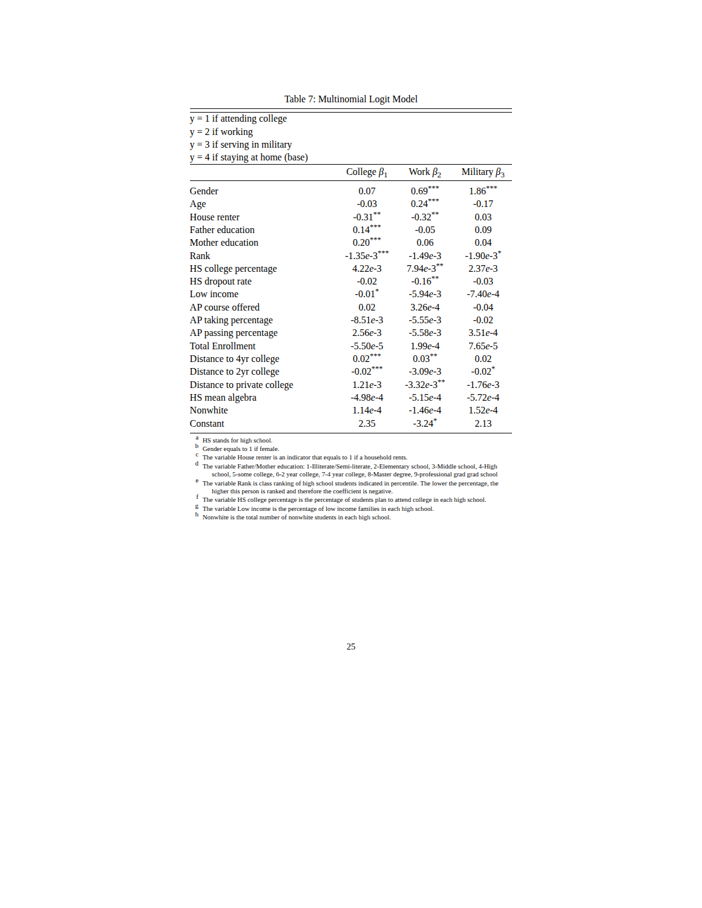Table 7: Multinomial Logit Model
| y = 1 if attending college |
| y = 2 if working |
| y = 3 if serving in military |
| y = 4 if staying at home (base) |
| | College β 1 | Work β 2 | Military β 3 |
| Gender | 0.07 | 0.69 *** | 1.86 *** |
| Age | -0.03 | 0.24 *** | -0.17 |
| House renter | -0.31 ** | -0.32 ** | 0.03 |
| Father education | 0.14 *** | -0.05 | 0.09 |
| Mother education | 0.20 *** | 0.06 | 0.04 |
| Rank | -1.35 e -3 *** | -1.49 e -3 | -1.90 e -3 * |
| HS college percentage | 4.22 e -3 | 7.94 e -3 ** | 2.37 e -3 |
| HS dropout rate | -0.02 | -0.16 ** | -0.03 |
| Low income | -0.01 * | -5.94 e -3 | -7.40 e -4 |
| AP course offered | 0.02 | 3.26 e -4 | -0.04 |
| AP taking percentage | -8.51 e -3 | -5.55 e -3 | -0.02 |
| AP passing percentage | 2.56 e -3 | -5.58 e -3 | 3.51 e -4 |
| Total Enrollment | -5.50 e -5 | 1.99 e -4 | 7.65 e -5 |
| Distance to 4yr college | 0.02 *** | 0.03 ** | 0.02 |
| Distance to 2yr college | -0.02 *** | -3.09 e -3 | -0.02 * |
| Distance to private college | 1.21 e -3 | -3.32 e -3 ** | -1.76 e -3 |
| HS mean algebra | -4.98 e -4 | -5.15 e -4 | -5.72 e -4 |
| Nonwhite | 1.14 e -4 | -1.46 e -4 | 1.52 e -4 |
| Constant | 2.35 | -3.24 * | 2.13 |
aHS stands for high school.
bGender equals to 1 if female.
cThe variable House renter is an indicator that equals to 1 if a household rents.
dThe variable Father/Mother education: 1-Illiterate/Semi-literate, 2-Elementary school, 3-Middle school, 4-Highschool, 5-some college, 6-2 year college, 7-4 year college, 8-Master degree, 9-professional grad grad school
eThe variable Rank is class ranking of high school students indicated in percentile. The lower the percentage, thehigher this person is ranked and therefore the coefficient is negative.
fThe variable HS college percentage is the percentage of students plan to attend college in each high school.
gThe variable Low income is the percentage of low income families in each high school.
hNonwhite is the total number of nonwhite students in each high school.
25